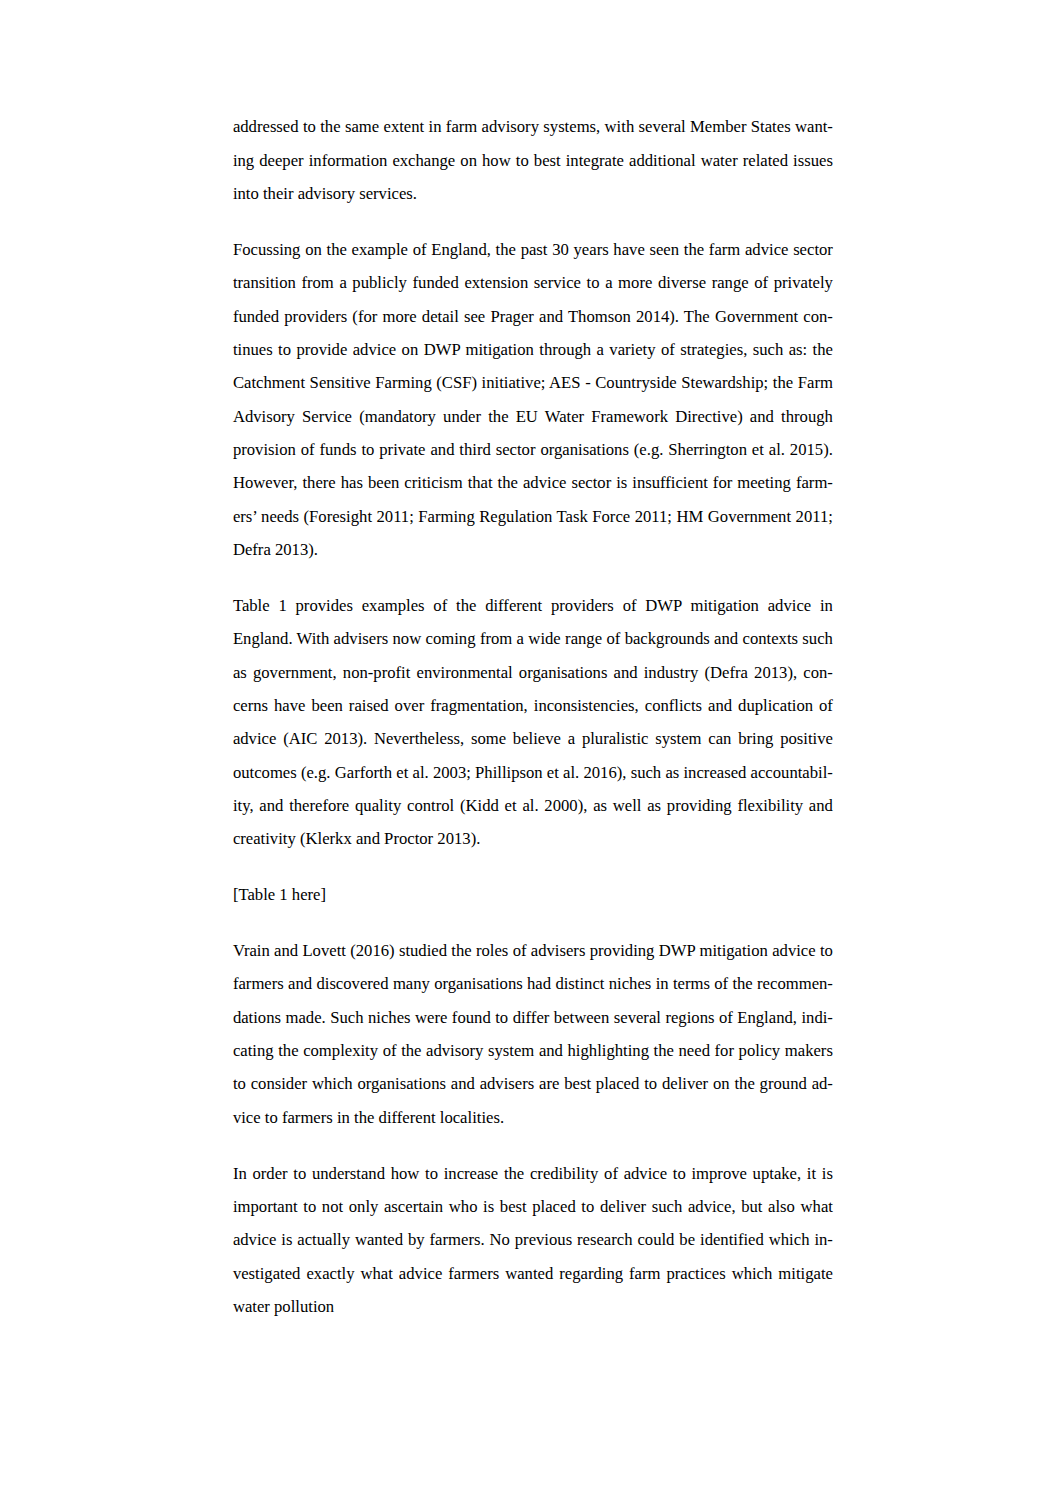addressed to the same extent in farm advisory systems, with several Member States wanting deeper information exchange on how to best integrate additional water related issues into their advisory services.
Focussing on the example of England, the past 30 years have seen the farm advice sector transition from a publicly funded extension service to a more diverse range of privately funded providers (for more detail see Prager and Thomson 2014). The Government continues to provide advice on DWP mitigation through a variety of strategies, such as: the Catchment Sensitive Farming (CSF) initiative; AES - Countryside Stewardship; the Farm Advisory Service (mandatory under the EU Water Framework Directive) and through provision of funds to private and third sector organisations (e.g. Sherrington et al. 2015). However, there has been criticism that the advice sector is insufficient for meeting farmers’ needs (Foresight 2011; Farming Regulation Task Force 2011; HM Government 2011; Defra 2013).
Table 1 provides examples of the different providers of DWP mitigation advice in England. With advisers now coming from a wide range of backgrounds and contexts such as government, non-profit environmental organisations and industry (Defra 2013), concerns have been raised over fragmentation, inconsistencies, conflicts and duplication of advice (AIC 2013). Nevertheless, some believe a pluralistic system can bring positive outcomes (e.g. Garforth et al. 2003; Phillipson et al. 2016), such as increased accountability, and therefore quality control (Kidd et al. 2000), as well as providing flexibility and creativity (Klerkx and Proctor 2013).
[Table 1 here]
Vrain and Lovett (2016) studied the roles of advisers providing DWP mitigation advice to farmers and discovered many organisations had distinct niches in terms of the recommendations made. Such niches were found to differ between several regions of England, indicating the complexity of the advisory system and highlighting the need for policy makers to consider which organisations and advisers are best placed to deliver on the ground advice to farmers in the different localities.
In order to understand how to increase the credibility of advice to improve uptake, it is important to not only ascertain who is best placed to deliver such advice, but also what advice is actually wanted by farmers. No previous research could be identified which investigated exactly what advice farmers wanted regarding farm practices which mitigate water pollution